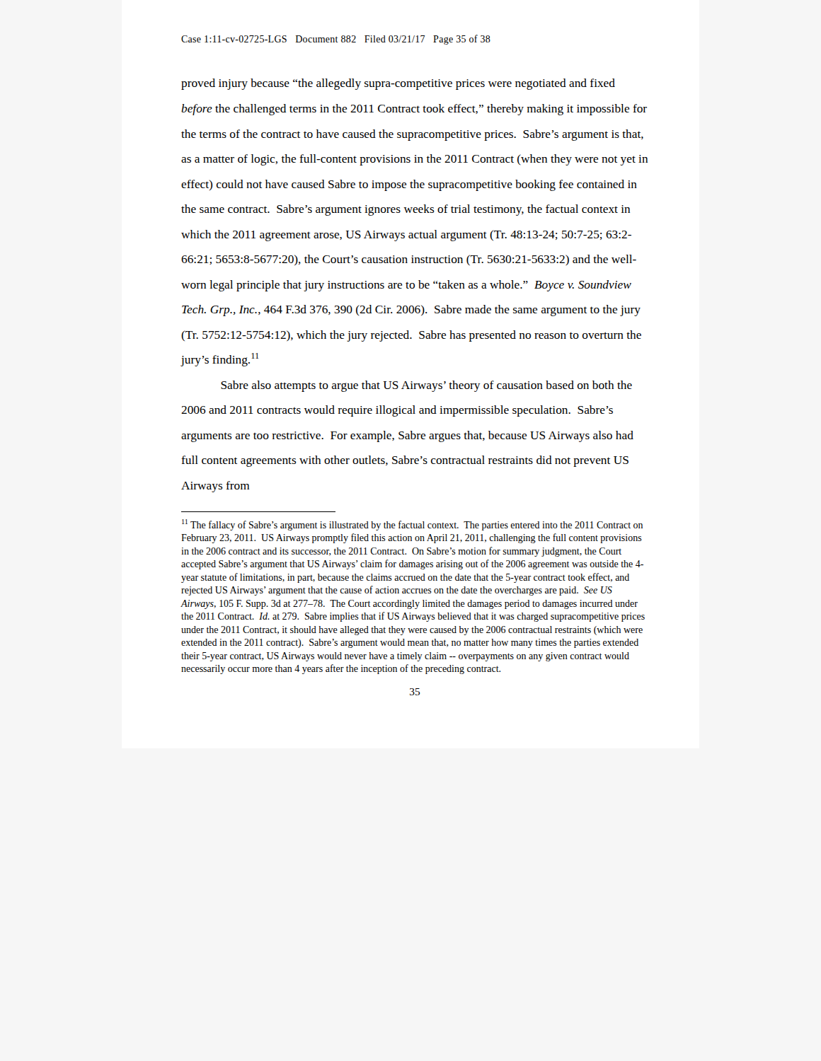Case 1:11-cv-02725-LGS Document 882 Filed 03/21/17 Page 35 of 38
proved injury because “the allegedly supra-competitive prices were negotiated and fixed before the challenged terms in the 2011 Contract took effect,” thereby making it impossible for the terms of the contract to have caused the supracompetitive prices. Sabre’s argument is that, as a matter of logic, the full-content provisions in the 2011 Contract (when they were not yet in effect) could not have caused Sabre to impose the supracompetitive booking fee contained in the same contract. Sabre’s argument ignores weeks of trial testimony, the factual context in which the 2011 agreement arose, US Airways actual argument (Tr. 48:13-24; 50:7-25; 63:2-66:21; 5653:8-5677:20), the Court’s causation instruction (Tr. 5630:21-5633:2) and the well-worn legal principle that jury instructions are to be “taken as a whole.” Boyce v. Soundview Tech. Grp., Inc., 464 F.3d 376, 390 (2d Cir. 2006). Sabre made the same argument to the jury (Tr. 5752:12-5754:12), which the jury rejected. Sabre has presented no reason to overturn the jury’s finding.11
Sabre also attempts to argue that US Airways’ theory of causation based on both the 2006 and 2011 contracts would require illogical and impermissible speculation. Sabre’s arguments are too restrictive. For example, Sabre argues that, because US Airways also had full content agreements with other outlets, Sabre’s contractual restraints did not prevent US Airways from
11 The fallacy of Sabre’s argument is illustrated by the factual context. The parties entered into the 2011 Contract on February 23, 2011. US Airways promptly filed this action on April 21, 2011, challenging the full content provisions in the 2006 contract and its successor, the 2011 Contract. On Sabre’s motion for summary judgment, the Court accepted Sabre’s argument that US Airways’ claim for damages arising out of the 2006 agreement was outside the 4-year statute of limitations, in part, because the claims accrued on the date that the 5-year contract took effect, and rejected US Airways’ argument that the cause of action accrues on the date the overcharges are paid. See US Airways, 105 F. Supp. 3d at 277–78. The Court accordingly limited the damages period to damages incurred under the 2011 Contract. Id. at 279. Sabre implies that if US Airways believed that it was charged supracompetitive prices under the 2011 Contract, it should have alleged that they were caused by the 2006 contractual restraints (which were extended in the 2011 contract). Sabre’s argument would mean that, no matter how many times the parties extended their 5-year contract, US Airways would never have a timely claim -- overpayments on any given contract would necessarily occur more than 4 years after the inception of the preceding contract.
35